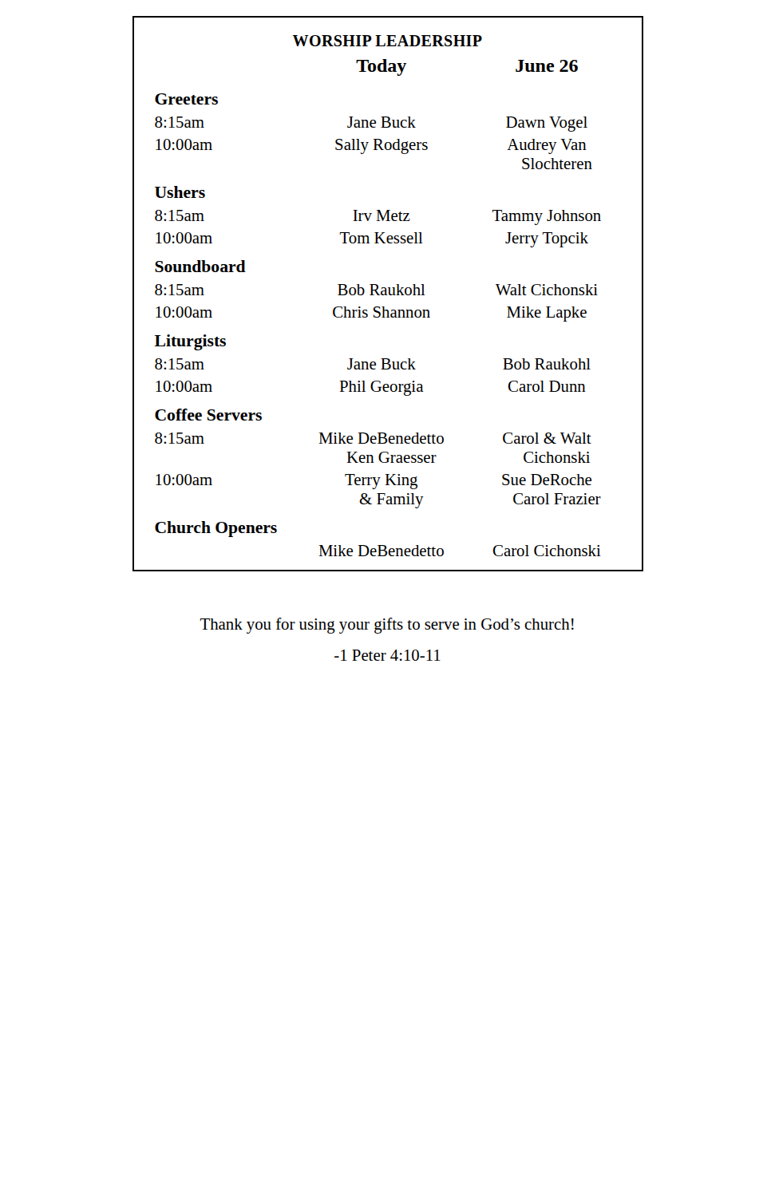WORSHIP LEADERSHIP
| | Today | June 26 |
| --- | --- | --- |
| Greeters |
| 8:15am | Jane Buck | Dawn Vogel |
| 10:00am | Sally Rodgers | Audrey Van Slochteren |
| Ushers |
| 8:15am | Irv Metz | Tammy Johnson |
| 10:00am | Tom Kessell | Jerry Topcik |
| Soundboard |
| 8:15am | Bob Raukohl | Walt Cichonski |
| 10:00am | Chris Shannon | Mike Lapke |
| Liturgists |
| 8:15am | Jane Buck | Bob Raukohl |
| 10:00am | Phil Georgia | Carol Dunn |
| Coffee Servers |
| 8:15am | Mike DeBenedetto Ken Graesser | Carol & Walt Cichonski |
| 10:00am | Terry King & Family | Sue DeRoche Carol Frazier |
| Church Openers |
| | Mike DeBenedetto | Carol Cichonski |
Thank you for using your gifts to serve in God’s church!
-1 Peter 4:10-11